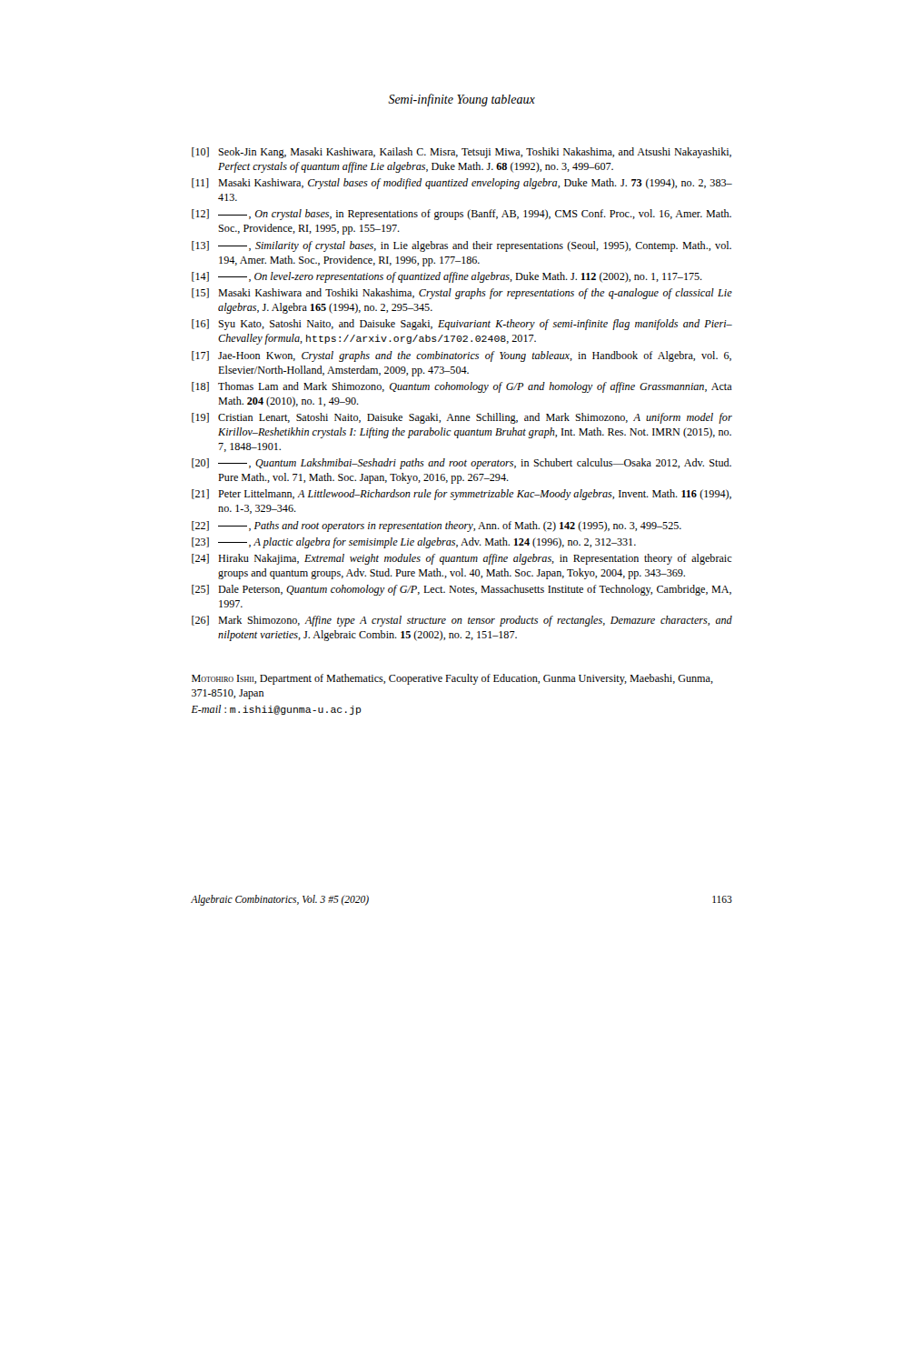Semi-infinite Young tableaux
[10] Seok-Jin Kang, Masaki Kashiwara, Kailash C. Misra, Tetsuji Miwa, Toshiki Nakashima, and Atsushi Nakayashiki, Perfect crystals of quantum affine Lie algebras, Duke Math. J. 68 (1992), no. 3, 499–607.
[11] Masaki Kashiwara, Crystal bases of modified quantized enveloping algebra, Duke Math. J. 73 (1994), no. 2, 383–413.
[12] , On crystal bases, in Representations of groups (Banff, AB, 1994), CMS Conf. Proc., vol. 16, Amer. Math. Soc., Providence, RI, 1995, pp. 155–197.
[13] , Similarity of crystal bases, in Lie algebras and their representations (Seoul, 1995), Contemp. Math., vol. 194, Amer. Math. Soc., Providence, RI, 1996, pp. 177–186.
[14] , On level-zero representations of quantized affine algebras, Duke Math. J. 112 (2002), no. 1, 117–175.
[15] Masaki Kashiwara and Toshiki Nakashima, Crystal graphs for representations of the q-analogue of classical Lie algebras, J. Algebra 165 (1994), no. 2, 295–345.
[16] Syu Kato, Satoshi Naito, and Daisuke Sagaki, Equivariant K-theory of semi-infinite flag manifolds and Pieri–Chevalley formula, https://arxiv.org/abs/1702.02408, 2017.
[17] Jae-Hoon Kwon, Crystal graphs and the combinatorics of Young tableaux, in Handbook of Algebra, vol. 6, Elsevier/North-Holland, Amsterdam, 2009, pp. 473–504.
[18] Thomas Lam and Mark Shimozono, Quantum cohomology of G/P and homology of affine Grassmannian, Acta Math. 204 (2010), no. 1, 49–90.
[19] Cristian Lenart, Satoshi Naito, Daisuke Sagaki, Anne Schilling, and Mark Shimozono, A uniform model for Kirillov–Reshetikhin crystals I: Lifting the parabolic quantum Bruhat graph, Int. Math. Res. Not. IMRN (2015), no. 7, 1848–1901.
[20] , Quantum Lakshmibai–Seshadri paths and root operators, in Schubert calculus—Osaka 2012, Adv. Stud. Pure Math., vol. 71, Math. Soc. Japan, Tokyo, 2016, pp. 267–294.
[21] Peter Littelmann, A Littlewood–Richardson rule for symmetrizable Kac–Moody algebras, Invent. Math. 116 (1994), no. 1-3, 329–346.
[22] , Paths and root operators in representation theory, Ann. of Math. (2) 142 (1995), no. 3, 499–525.
[23] , A plactic algebra for semisimple Lie algebras, Adv. Math. 124 (1996), no. 2, 312–331.
[24] Hiraku Nakajima, Extremal weight modules of quantum affine algebras, in Representation theory of algebraic groups and quantum groups, Adv. Stud. Pure Math., vol. 40, Math. Soc. Japan, Tokyo, 2004, pp. 343–369.
[25] Dale Peterson, Quantum cohomology of G/P, Lect. Notes, Massachusetts Institute of Technology, Cambridge, MA, 1997.
[26] Mark Shimozono, Affine type A crystal structure on tensor products of rectangles, Demazure characters, and nilpotent varieties, J. Algebraic Combin. 15 (2002), no. 2, 151–187.
Motohiro Ishii, Department of Mathematics, Cooperative Faculty of Education, Gunma University, Maebashi, Gunma, 371-8510, Japan
E-mail : m.ishii@gunma-u.ac.jp
Algebraic Combinatorics, Vol. 3 #5 (2020)
1163